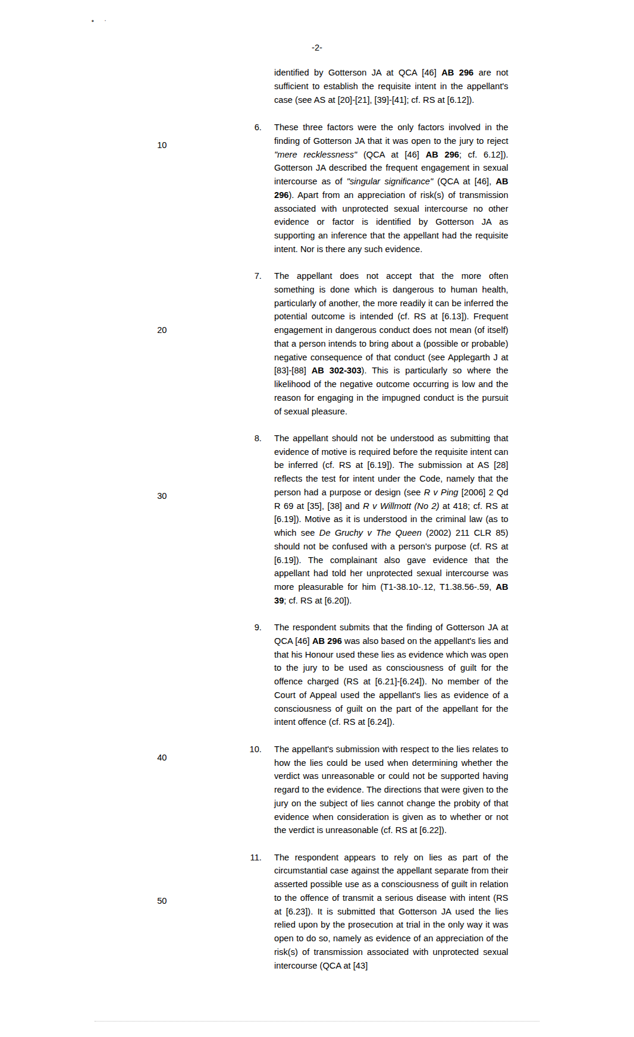• ·   
-2-
identified by Gotterson JA at QCA [46] AB 296 are not sufficient to establish the requisite intent in the appellant's case (see AS at [20]-[21], [39]-[41]; cf. RS at [6.12]).
6. 10 These three factors were the only factors involved in the finding of Gotterson JA that it was open to the jury to reject "mere recklessness" (QCA at [46] AB 296; cf. 6.12]). Gotterson JA described the frequent engagement in sexual intercourse as of "singular significance" (QCA at [46], AB 296). Apart from an appreciation of risk(s) of transmission associated with unprotected sexual intercourse no other evidence or factor is identified by Gotterson JA as supporting an inference that the appellant had the requisite intent. Nor is there any such evidence.
7. 20 The appellant does not accept that the more often something is done which is dangerous to human health, particularly of another, the more readily it can be inferred the potential outcome is intended (cf. RS at [6.13]). Frequent engagement in dangerous conduct does not mean (of itself) that a person intends to bring about a (possible or probable) negative consequence of that conduct (see Applegarth J at [83]-[88] AB 302-303). This is particularly so where the likelihood of the negative outcome occurring is low and the reason for engaging in the impugned conduct is the pursuit of sexual pleasure.
8. 30 The appellant should not be understood as submitting that evidence of motive is required before the requisite intent can be inferred (cf. RS at [6.19]). The submission at AS [28] reflects the test for intent under the Code, namely that the person had a purpose or design (see R v Ping [2006] 2 Qd R 69 at [35], [38] and R v Willmott (No 2) at 418; cf. RS at [6.19]). Motive as it is understood in the criminal law (as to which see De Gruchy v The Queen (2002) 211 CLR 85) should not be confused with a person's purpose (cf. RS at [6.19]). The complainant also gave evidence that the appellant had told her unprotected sexual intercourse was more pleasurable for him (T1-38.10-.12, T1.38.56-.59, AB 39; cf. RS at [6.20]).
9. The respondent submits that the finding of Gotterson JA at QCA [46] AB 296 was also based on the appellant's lies and that his Honour used these lies as evidence which was open to the jury to be used as consciousness of guilt for the offence charged (RS at [6.21]-[6.24]). No member of the Court of Appeal used the appellant's lies as evidence of a consciousness of guilt on the part of the appellant for the intent offence (cf. RS at [6.24]).
10. 40 The appellant's submission with respect to the lies relates to how the lies could be used when determining whether the verdict was unreasonable or could not be supported having regard to the evidence. The directions that were given to the jury on the subject of lies cannot change the probity of that evidence when consideration is given as to whether or not the verdict is unreasonable (cf. RS at [6.22]).
11. 50 The respondent appears to rely on lies as part of the circumstantial case against the appellant separate from their asserted possible use as a consciousness of guilt in relation to the offence of transmit a serious disease with intent (RS at [6.23]). It is submitted that Gotterson JA used the lies relied upon by the prosecution at trial in the only way it was open to do so, namely as evidence of an appreciation of the risk(s) of transmission associated with unprotected sexual intercourse (QCA at [43]